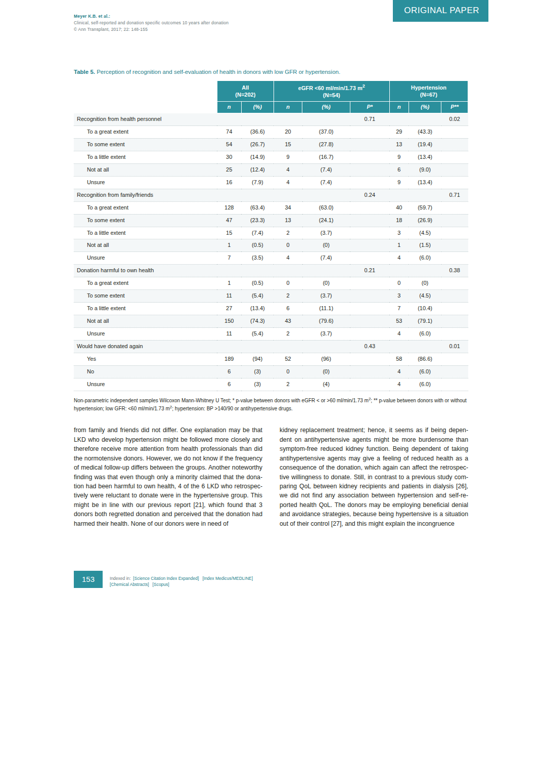Meyer K.B. et al.:
Clinical, self-reported and donation specific outcomes 10 years after donation
© Ann Transplant, 2017; 22: 148-155
ORIGINAL PAPER
Table 5. Perception of recognition and self-evaluation of health in donors with low GFR or hypertension.
| | All (N=202) | eGFR <60 ml/min/1.73 m 2 (N=54) | Hypertension (N=67) |
| --- | --- | --- | --- |
| | n | (%) | n | (%) | P* | n | (%) | P** |
| Recognition from health personnel | | | | | 0.71 | | | 0.02 |
| To a great extent | 74 | (36.6) | 20 | (37.0) | | 29 | (43.3) | |
| To some extent | 54 | (26.7) | 15 | (27.8) | | 13 | (19.4) | |
| To a little extent | 30 | (14.9) | 9 | (16.7) | | 9 | (13.4) | |
| Not at all | 25 | (12.4) | 4 | (7.4) | | 6 | (9.0) | |
| Unsure | 16 | (7.9) | 4 | (7.4) | | 9 | (13.4) | |
| Recognition from family/friends | | | | | 0.24 | | | 0.71 |
| To a great extent | 128 | (63.4) | 34 | (63.0) | | 40 | (59.7) | |
| To some extent | 47 | (23.3) | 13 | (24.1) | | 18 | (26.9) | |
| To a little extent | 15 | (7.4) | 2 | (3.7) | | 3 | (4.5) | |
| Not at all | 1 | (0.5) | 0 | (0) | | 1 | (1.5) | |
| Unsure | 7 | (3.5) | 4 | (7.4) | | 4 | (6.0) | |
| Donation harmful to own health | | | | | 0.21 | | | 0.38 |
| To a great extent | 1 | (0.5) | 0 | (0) | | 0 | (0) | |
| To some extent | 11 | (5.4) | 2 | (3.7) | | 3 | (4.5) | |
| To a little extent | 27 | (13.4) | 6 | (11.1) | | 7 | (10.4) | |
| Not at all | 150 | (74.3) | 43 | (79.6) | | 53 | (79.1) | |
| Unsure | 11 | (5.4) | 2 | (3.7) | | 4 | (6.0) | |
| Would have donated again | | | | | 0.43 | | | 0.01 |
| Yes | 189 | (94) | 52 | (96) | | 58 | (86.6) | |
| No | 6 | (3) | 0 | (0) | | 4 | (6.0) | |
| Unsure | 6 | (3) | 2 | (4) | | 4 | (6.0) | |
Non-parametric independent samples Wilcoxon Mann-Whitney U Test; * p-value between donors with eGFR < or >60 ml/min/1.73 m2; ** p-value between donors with or without hypertension; low GFR: <60 ml/min/1.73 m2; hypertension: BP >140/90 or antihypertensive drugs.
from family and friends did not differ. One explanation may be that LKD who develop hypertension might be followed more closely and therefore receive more attention from health professionals than did the normotensive donors. However, we do not know if the frequency of medical follow-up differs between the groups. Another noteworthy finding was that even though only a minority claimed that the donation had been harmful to own health, 4 of the 6 LKD who retrospectively were reluctant to donate were in the hypertensive group. This might be in line with our previous report [21], which found that 3 donors both regretted donation and perceived that the donation had harmed their health. None of our donors were in need of
kidney replacement treatment; hence, it seems as if being dependent on antihypertensive agents might be more burdensome than symptom-free reduced kidney function. Being dependent of taking antihypertensive agents may give a feeling of reduced health as a consequence of the donation, which again can affect the retrospective willingness to donate. Still, in contrast to a previous study comparing QoL between kidney recipients and patients in dialysis [26], we did not find any association between hypertension and self-reported health QoL. The donors may be employing beneficial denial and avoidance strategies, because being hypertensive is a situation out of their control [27], and this might explain the incongruence
153
Indexed in: [Science Citation Index Expanded] [Index Medicus/MEDLINE]
[Chemical Abstracts] [Scopus]